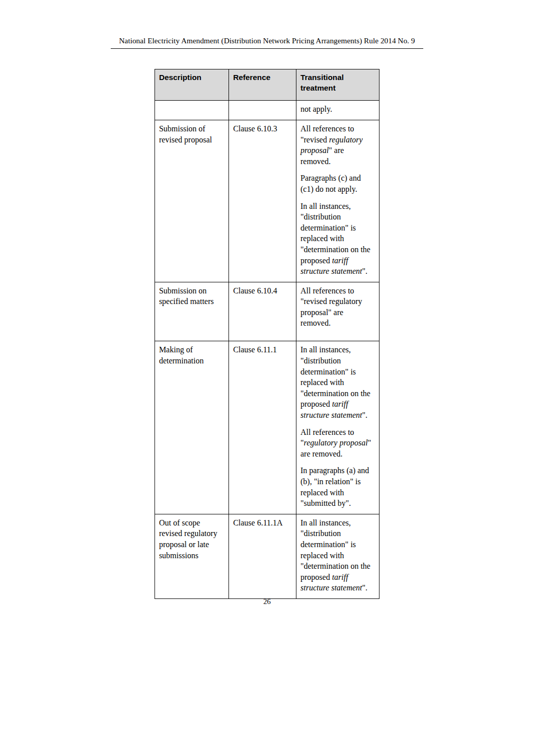National Electricity Amendment (Distribution Network Pricing Arrangements) Rule 2014 No. 9
| Description | Reference | Transitional treatment |
| --- | --- | --- |
| | | not apply. |
| Submission of revised proposal | Clause 6.10.3 | All references to "revised regulatory proposal " are removed. Paragraphs (c) and (c1) do not apply. In all instances, "distribution determination" is replaced with "determination on the proposed tariff structure statement ". |
| Submission on specified matters | Clause 6.10.4 | All references to "revised regulatory proposal" are removed. |
| Making of determination | Clause 6.11.1 | In all instances, "distribution determination" is replaced with "determination on the proposed tariff structure statement ". All references to " regulatory proposal " are removed. In paragraphs (a) and (b), "in relation" is replaced with "submitted by". |
| Out of scope revised regulatory proposal or late submissions | Clause 6.11.1A | In all instances, "distribution determination" is replaced with "determination on the proposed tariff structure statement ". |
26